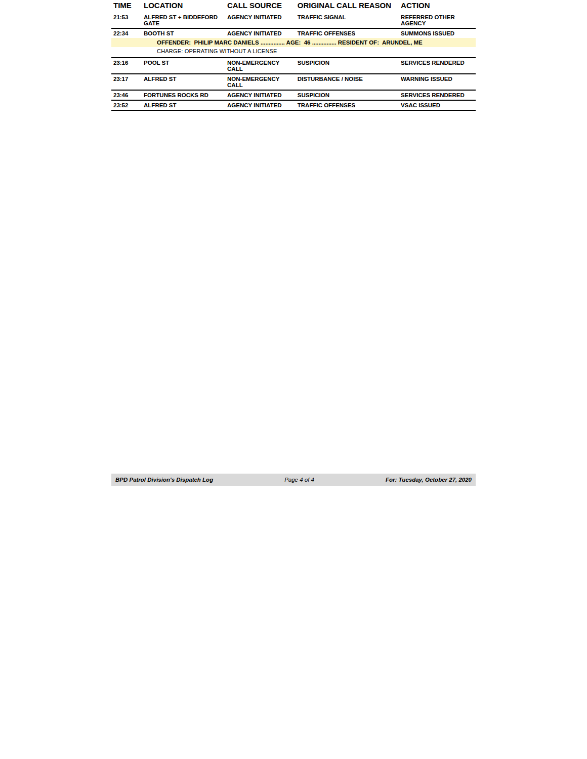| TIME | LOCATION | CALL SOURCE | ORIGINAL CALL REASON | ACTION |
| --- | --- | --- | --- | --- |
| 21:53 | ALFRED ST + BIDDEFORD GATE | AGENCY INITIATED | TRAFFIC SIGNAL | REFERRED OTHER AGENCY |
| 22:34 | BOOTH ST | AGENCY INITIATED | TRAFFIC OFFENSES | SUMMONS ISSUED |
| OFFENDER: PHILIP MARC DANIELS ............... AGE: 46 ............... RESIDENT OF: ARUNDEL, ME |
| CHARGE: OPERATING WITHOUT A LICENSE |
| 23:16 | POOL ST | NON-EMERGENCY CALL | SUSPICION | SERVICES RENDERED |
| 23:17 | ALFRED ST | NON-EMERGENCY CALL | DISTURBANCE / NOISE | WARNING ISSUED |
| 23:46 | FORTUNES ROCKS RD | AGENCY INITIATED | SUSPICION | SERVICES RENDERED |
| 23:52 | ALFRED ST | AGENCY INITIATED | TRAFFIC OFFENSES | VSAC ISSUED |
BPD Patrol Division's Dispatch Log Page 4 of 4 For: Tuesday, October 27, 2020